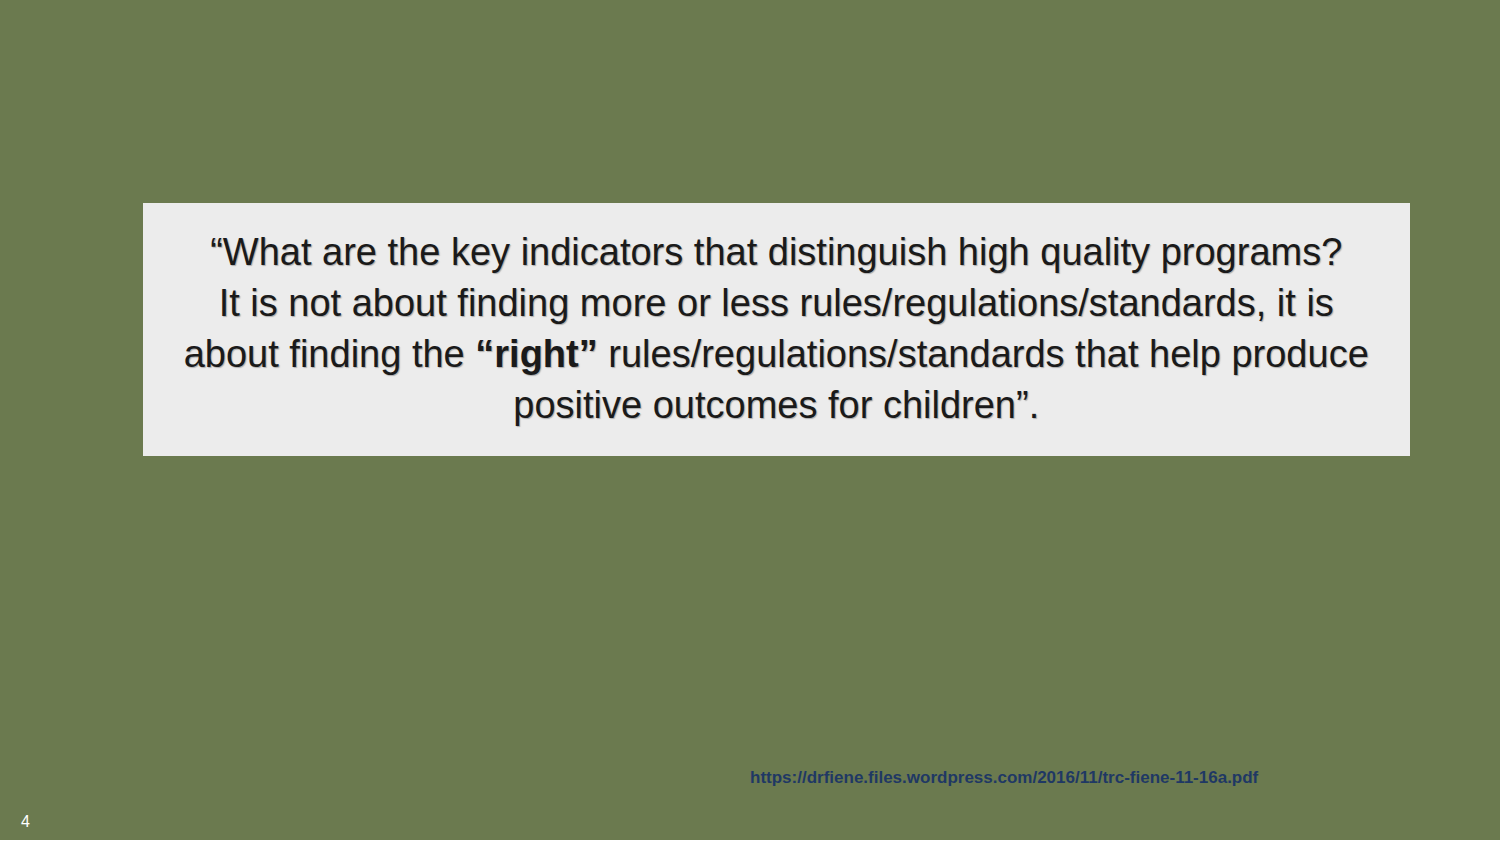“What are the key indicators that distinguish high quality programs?
It is not about finding more or less rules/regulations/standards, it is about finding the “right” rules/regulations/standards that help produce positive outcomes for children”.
https://drfiene.files.wordpress.com/2016/11/trc-fiene-11-16a.pdf
4